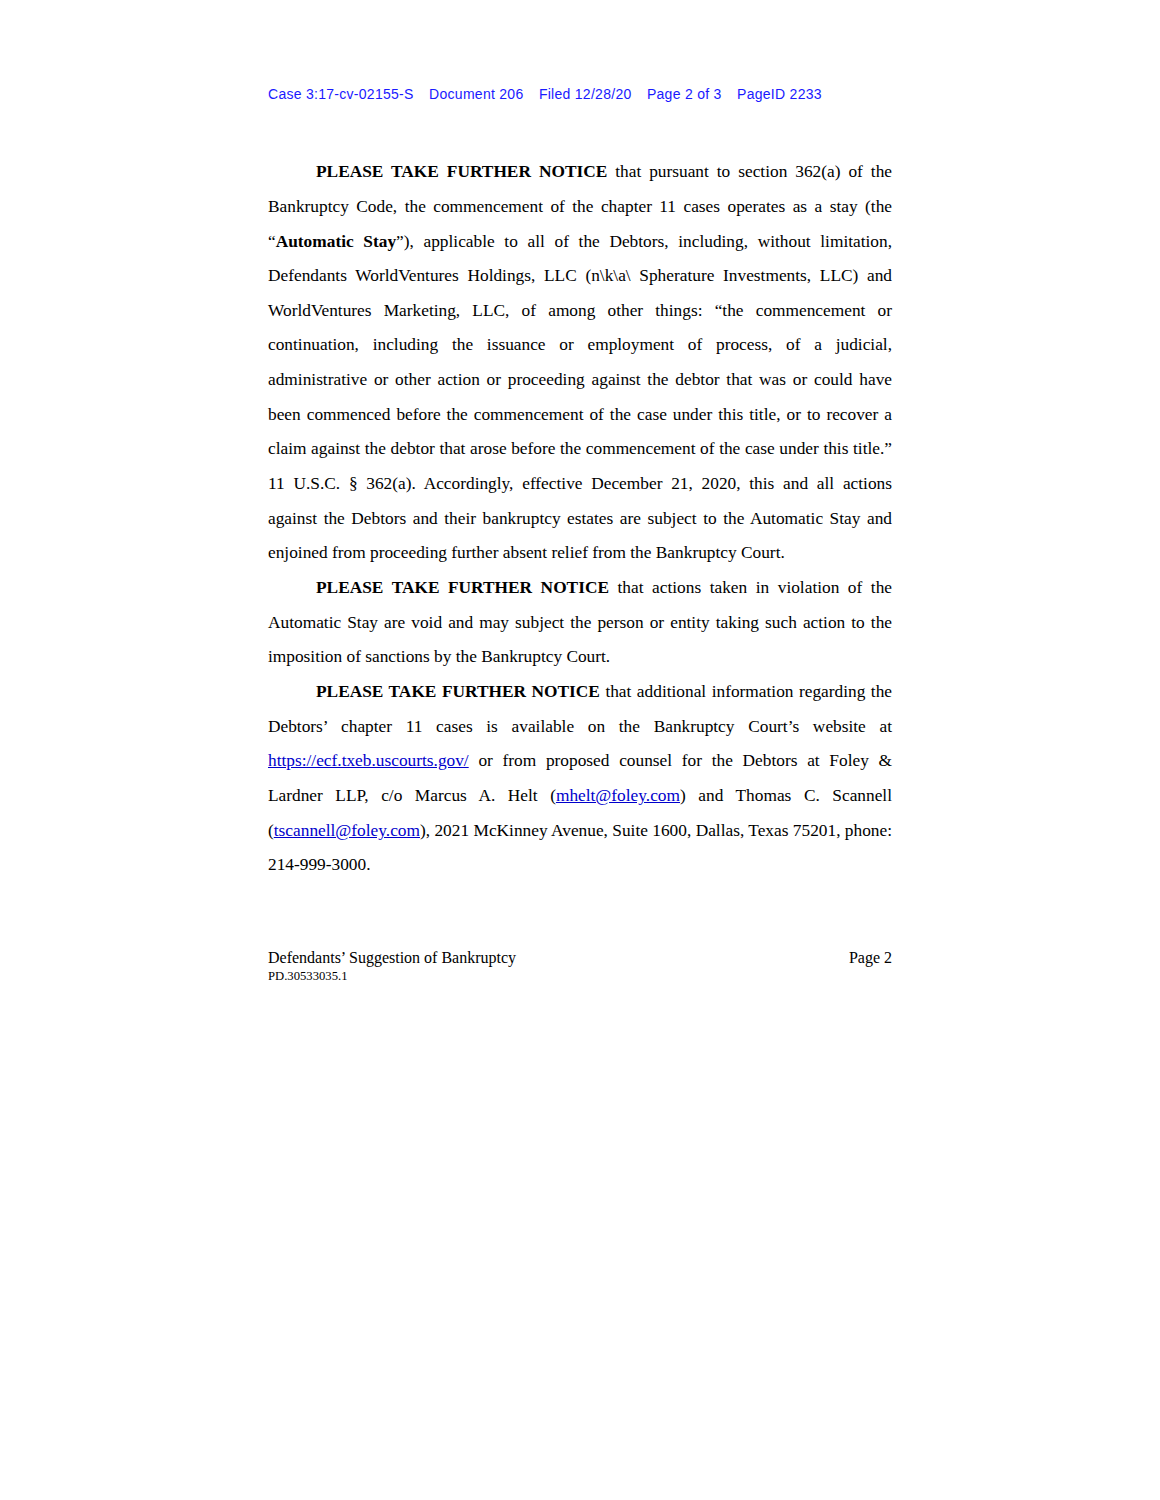Case 3:17-cv-02155-S Document 206 Filed 12/28/20 Page 2 of 3 PageID 2233
PLEASE TAKE FURTHER NOTICE that pursuant to section 362(a) of the Bankruptcy Code, the commencement of the chapter 11 cases operates as a stay (the “Automatic Stay”), applicable to all of the Debtors, including, without limitation, Defendants WorldVentures Holdings, LLC (n\k\a\ Spherature Investments, LLC) and WorldVentures Marketing, LLC, of among other things: “the commencement or continuation, including the issuance or employment of process, of a judicial, administrative or other action or proceeding against the debtor that was or could have been commenced before the commencement of the case under this title, or to recover a claim against the debtor that arose before the commencement of the case under this title.” 11 U.S.C. § 362(a). Accordingly, effective December 21, 2020, this and all actions against the Debtors and their bankruptcy estates are subject to the Automatic Stay and enjoined from proceeding further absent relief from the Bankruptcy Court.
PLEASE TAKE FURTHER NOTICE that actions taken in violation of the Automatic Stay are void and may subject the person or entity taking such action to the imposition of sanctions by the Bankruptcy Court.
PLEASE TAKE FURTHER NOTICE that additional information regarding the Debtors’ chapter 11 cases is available on the Bankruptcy Court’s website at https://ecf.txeb.uscourts.gov/ or from proposed counsel for the Debtors at Foley & Lardner LLP, c/o Marcus A. Helt (mhelt@foley.com) and Thomas C. Scannell (tscannell@foley.com), 2021 McKinney Avenue, Suite 1600, Dallas, Texas 75201, phone: 214-999-3000.
Defendants’ Suggestion of Bankruptcy
Page 2
PD.30533035.1